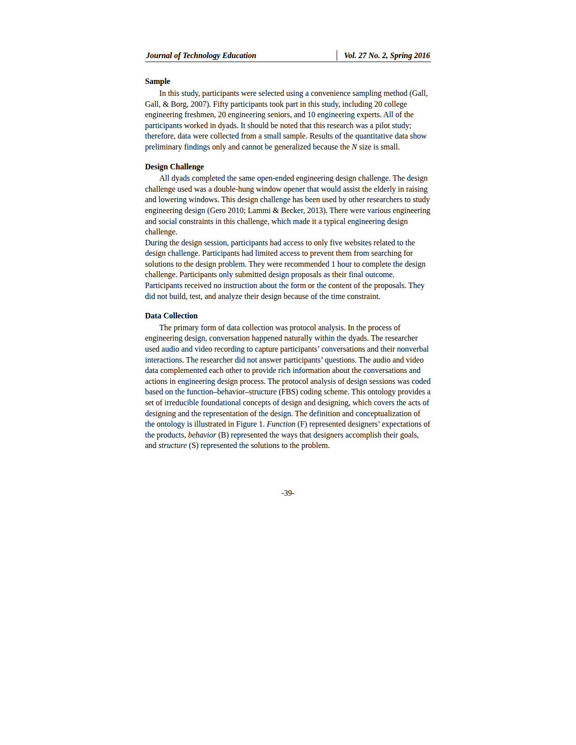Journal of Technology Education
Vol. 27 No. 2, Spring 2016
Sample
In this study, participants were selected using a convenience sampling method (Gall, Gall, & Borg, 2007). Fifty participants took part in this study, including 20 college engineering freshmen, 20 engineering seniors, and 10 engineering experts. All of the participants worked in dyads. It should be noted that this research was a pilot study; therefore, data were collected from a small sample. Results of the quantitative data show preliminary findings only and cannot be generalized because the N size is small.
Design Challenge
All dyads completed the same open-ended engineering design challenge. The design challenge used was a double-hung window opener that would assist the elderly in raising and lowering windows. This design challenge has been used by other researchers to study engineering design (Gero 2010; Lammi & Becker, 2013). There were various engineering and social constraints in this challenge, which made it a typical engineering design challenge.
During the design session, participants had access to only five websites related to the design challenge. Participants had limited access to prevent them from searching for solutions to the design problem. They were recommended 1 hour to complete the design challenge. Participants only submitted design proposals as their final outcome. Participants received no instruction about the form or the content of the proposals. They did not build, test, and analyze their design because of the time constraint.
Data Collection
The primary form of data collection was protocol analysis. In the process of engineering design, conversation happened naturally within the dyads. The researcher used audio and video recording to capture participants’ conversations and their nonverbal interactions. The researcher did not answer participants’ questions. The audio and video data complemented each other to provide rich information about the conversations and actions in engineering design process. The protocol analysis of design sessions was coded based on the function–behavior–structure (FBS) coding scheme. This ontology provides a set of irreducible foundational concepts of design and designing, which covers the acts of designing and the representation of the design. The definition and conceptualization of the ontology is illustrated in Figure 1. Function (F) represented designers’ expectations of the products, behavior (B) represented the ways that designers accomplish their goals, and structure (S) represented the solutions to the problem.
-39-